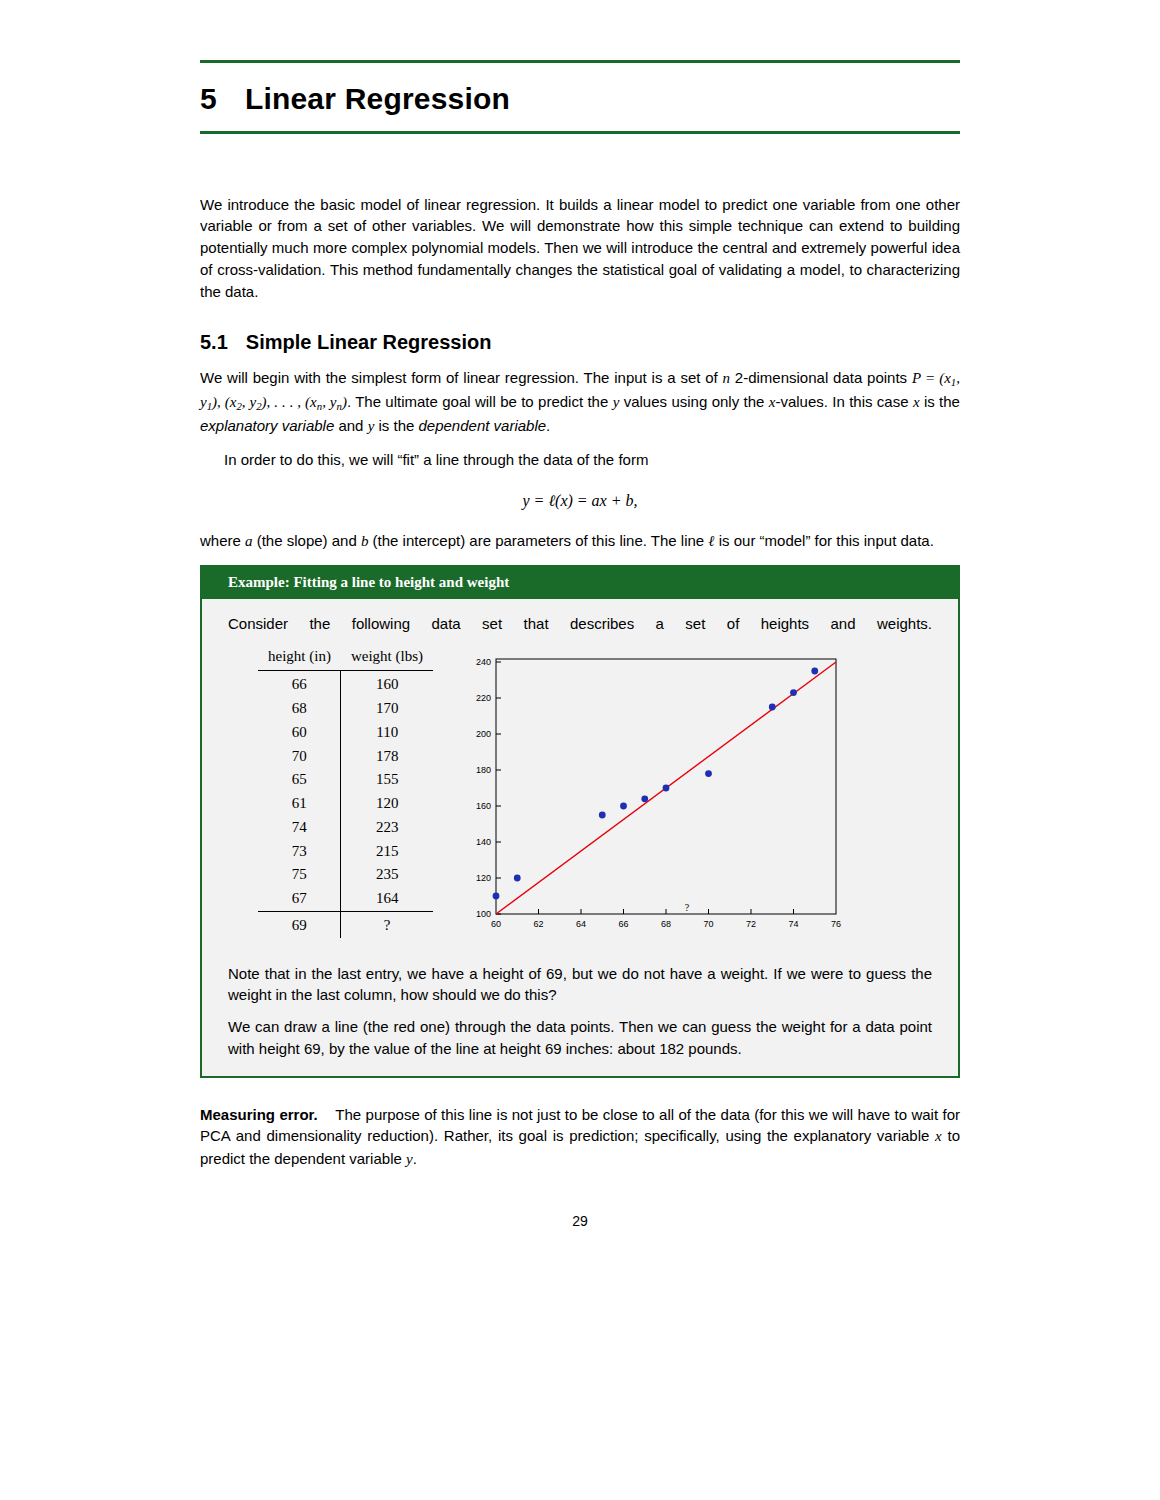5 Linear Regression
We introduce the basic model of linear regression. It builds a linear model to predict one variable from one other variable or from a set of other variables. We will demonstrate how this simple technique can extend to building potentially much more complex polynomial models. Then we will introduce the central and extremely powerful idea of cross-validation. This method fundamentally changes the statistical goal of validating a model, to characterizing the data.
5.1 Simple Linear Regression
We will begin with the simplest form of linear regression. The input is a set of n 2-dimensional data points P = (x1, y1), (x2, y2), . . . , (xn, yn). The ultimate goal will be to predict the y values using only the x-values. In this case x is the explanatory variable and y is the dependent variable.
In order to do this, we will “fit” a line through the data of the form
y = ℓ(x) = ax + b,
where a (the slope) and b (the intercept) are parameters of this line. The line ℓ is our “model” for this input data.
Example: Fitting a line to height and weight
Consider the following data set that describes a set of heights and weights.
| height (in) | weight (lbs) |
| --- | --- |
| 66 | 160 |
| 68 | 170 |
| 60 | 110 |
| 70 | 178 |
| 65 | 155 |
| 61 | 120 |
| 74 | 223 |
| 73 | 215 |
| 75 | 235 |
| 67 | 164 |
| 69 | ? |
100 120 140 160 180 200 220 240 60 62 64 66 68 70 72 74 76 ?
Note that in the last entry, we have a height of 69, but we do not have a weight. If we were to guess the weight in the last column, how should we do this?
We can draw a line (the red one) through the data points. Then we can guess the weight for a data point with height 69, by the value of the line at height 69 inches: about 182 pounds.
Measuring error. The purpose of this line is not just to be close to all of the data (for this we will have to wait for PCA and dimensionality reduction). Rather, its goal is prediction; specifically, using the explanatory variable x to predict the dependent variable y.
29